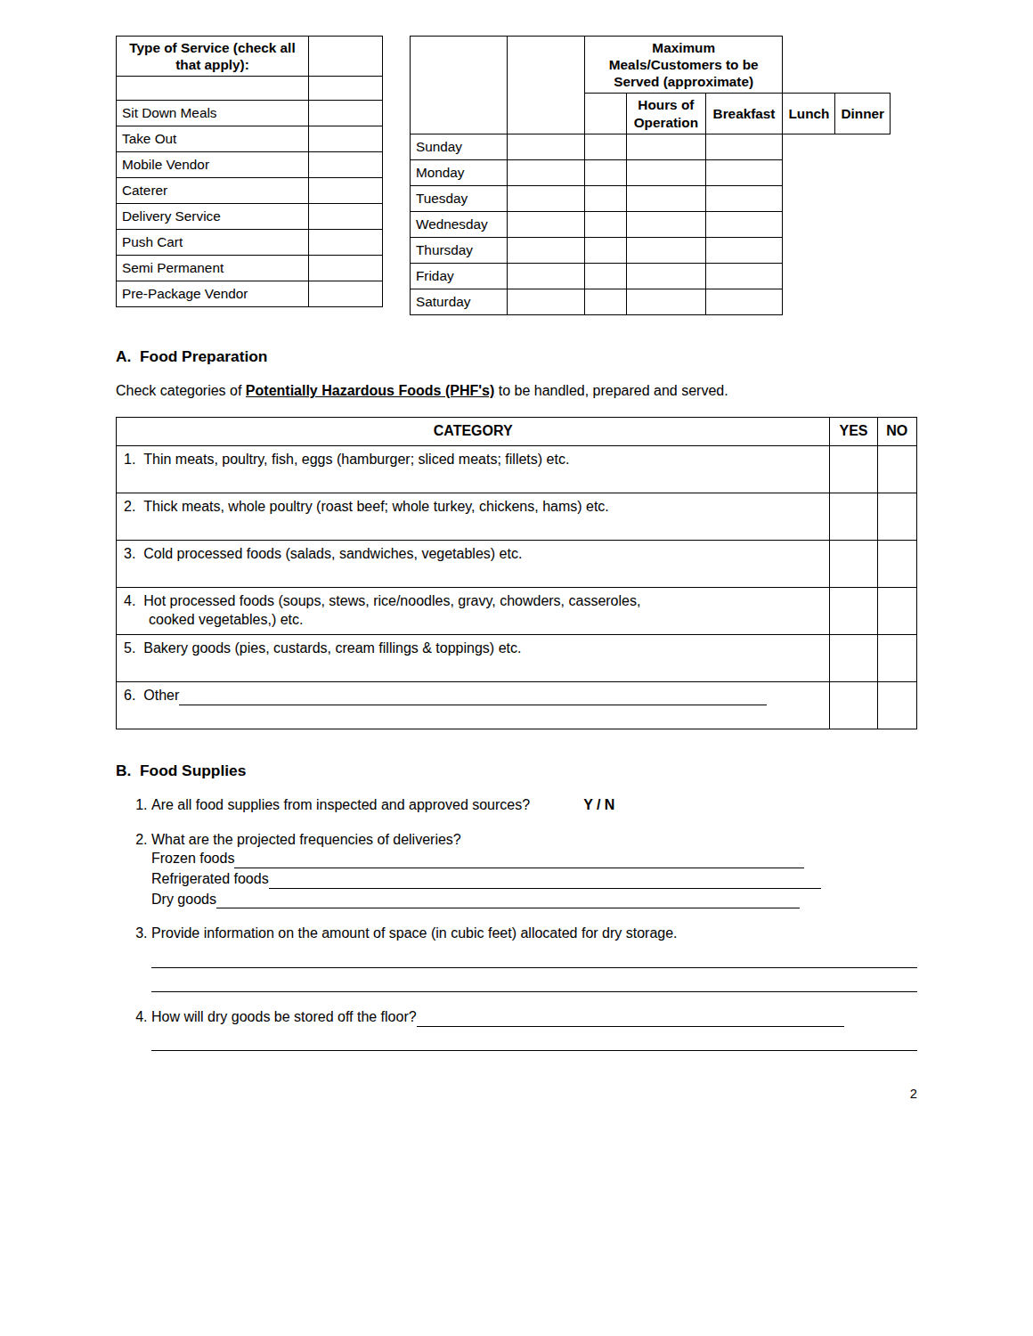| Type of Service (check all that apply): | |
| --- | --- |
| Sit Down Meals | |
| Take Out | |
| Mobile Vendor | |
| Caterer | |
| Delivery Service | |
| Push Cart | |
| Semi Permanent | |
| Pre-Package Vendor | |
| | | Maximum Meals/Customers to be Served (approximate) |
| --- | --- | --- |
| | Hours of Operation | Breakfast | Lunch | Dinner |
| Sunday | | | | |
| Monday | | | | |
| Tuesday | | | | |
| Wednesday | | | | |
| Thursday | | | | |
| Friday | | | | |
| Saturday | | | | |
A. Food Preparation
Check categories of Potentially Hazardous Foods (PHF's) to be handled, prepared and served.
| CATEGORY | YES | NO |
| --- | --- | --- |
| 1. Thin meats, poultry, fish, eggs (hamburger; sliced meats; fillets) etc. | | |
| 2. Thick meats, whole poultry (roast beef; whole turkey, chickens, hams) etc. | | |
| 3. Cold processed foods (salads, sandwiches, vegetables) etc. | | |
| 4. Hot processed foods (soups, stews, rice/noodles, gravy, chowders, casseroles, cooked vegetables,) etc. | | |
| 5. Bakery goods (pies, custards, cream fillings & toppings) etc. | | |
| 6. Other | | |
B. Food Supplies
Are all food supplies from inspected and approved sources?Y / N
What are the projected frequencies of deliveries?
Frozen foods
Refrigerated foods
Dry goods
Provide information on the amount of space (in cubic feet) allocated for dry storage.
How will dry goods be stored off the floor?
2